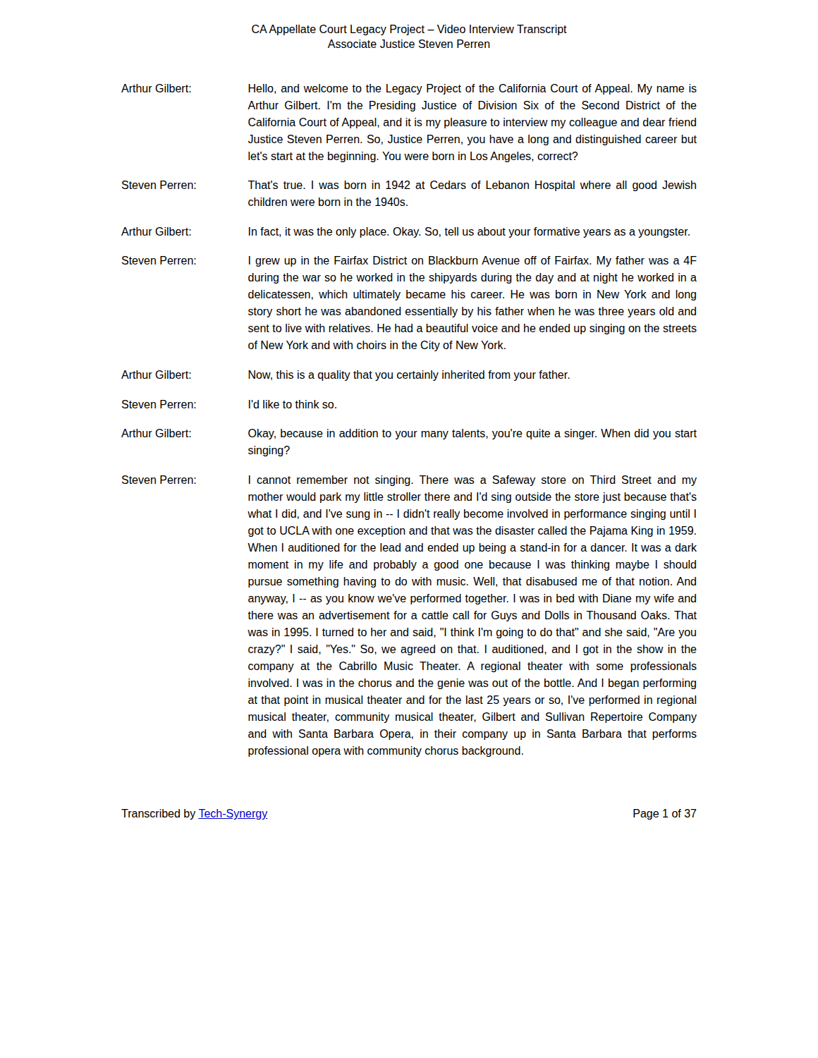CA Appellate Court Legacy Project – Video Interview Transcript
Associate Justice Steven Perren
| Arthur Gilbert: | Hello, and welcome to the Legacy Project of the California Court of Appeal. My name is Arthur Gilbert. I'm the Presiding Justice of Division Six of the Second District of the California Court of Appeal, and it is my pleasure to interview my colleague and dear friend Justice Steven Perren. So, Justice Perren, you have a long and distinguished career but let's start at the beginning. You were born in Los Angeles, correct? |
| Steven Perren: | That's true. I was born in 1942 at Cedars of Lebanon Hospital where all good Jewish children were born in the 1940s. |
| Arthur Gilbert: | In fact, it was the only place. Okay. So, tell us about your formative years as a youngster. |
| Steven Perren: | I grew up in the Fairfax District on Blackburn Avenue off of Fairfax. My father was a 4F during the war so he worked in the shipyards during the day and at night he worked in a delicatessen, which ultimately became his career. He was born in New York and long story short he was abandoned essentially by his father when he was three years old and sent to live with relatives. He had a beautiful voice and he ended up singing on the streets of New York and with choirs in the City of New York. |
| Arthur Gilbert: | Now, this is a quality that you certainly inherited from your father. |
| Steven Perren: | I'd like to think so. |
| Arthur Gilbert: | Okay, because in addition to your many talents, you're quite a singer. When did you start singing? |
| Steven Perren: | I cannot remember not singing. There was a Safeway store on Third Street and my mother would park my little stroller there and I'd sing outside the store just because that's what I did, and I've sung in -- I didn't really become involved in performance singing until I got to UCLA with one exception and that was the disaster called the Pajama King in 1959. When I auditioned for the lead and ended up being a stand-in for a dancer. It was a dark moment in my life and probably a good one because I was thinking maybe I should pursue something having to do with music. Well, that disabused me of that notion. And anyway, I -- as you know we've performed together. I was in bed with Diane my wife and there was an advertisement for a cattle call for Guys and Dolls in Thousand Oaks. That was in 1995. I turned to her and said, "I think I'm going to do that" and she said, "Are you crazy?" I said, "Yes." So, we agreed on that. I auditioned, and I got in the show in the company at the Cabrillo Music Theater. A regional theater with some professionals involved. I was in the chorus and the genie was out of the bottle. And I began performing at that point in musical theater and for the last 25 years or so, I've performed in regional musical theater, community musical theater, Gilbert and Sullivan Repertoire Company and with Santa Barbara Opera, in their company up in Santa Barbara that performs professional opera with community chorus background. |
Transcribed by Tech-Synergy Page 1 of 37